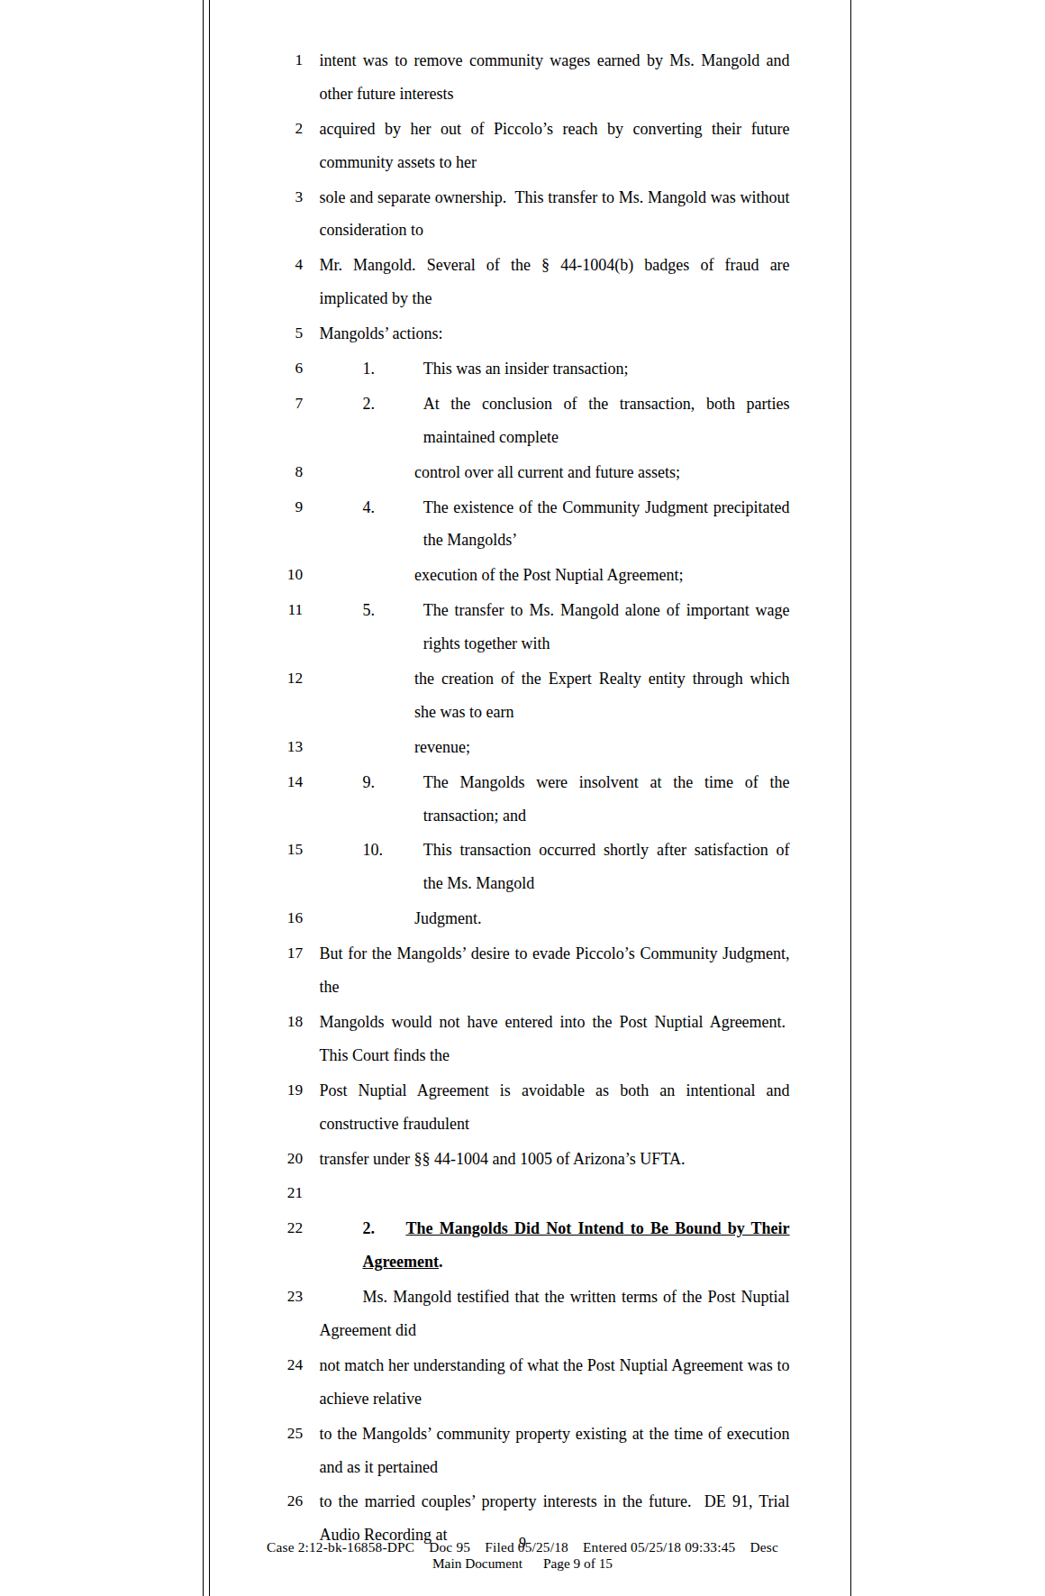| 1 | intent was to remove community wages earned by Ms. Mangold and other future interests |
| 2 | acquired by her out of Piccolo’s reach by converting their future community assets to her |
| 3 | sole and separate ownership. This transfer to Ms. Mangold was without consideration to |
| 4 | Mr. Mangold. Several of the § 44-1004(b) badges of fraud are implicated by the |
| 5 | Mangolds’ actions: |
| 6 | 1. This was an insider transaction; |
| 7 | 2. At the conclusion of the transaction, both parties maintained complete |
| 8 | control over all current and future assets; |
| 9 | 4. The existence of the Community Judgment precipitated the Mangolds’ |
| 10 | execution of the Post Nuptial Agreement; |
| 11 | 5. The transfer to Ms. Mangold alone of important wage rights together with |
| 12 | the creation of the Expert Realty entity through which she was to earn |
| 13 | revenue; |
| 14 | 9. The Mangolds were insolvent at the time of the transaction; and |
| 15 | 10. This transaction occurred shortly after satisfaction of the Ms. Mangold |
| 16 | Judgment. |
| 17 | But for the Mangolds’ desire to evade Piccolo’s Community Judgment, the |
| 18 | Mangolds would not have entered into the Post Nuptial Agreement. This Court finds the |
| 19 | Post Nuptial Agreement is avoidable as both an intentional and constructive fraudulent |
| 20 | transfer under §§ 44-1004 and 1005 of Arizona’s UFTA. |
| 21 | |
| 22 | 2. The Mangolds Did Not Intend to Be Bound by Their Agreement . |
| 23 | Ms. Mangold testified that the written terms of the Post Nuptial Agreement did |
| 24 | not match her understanding of what the Post Nuptial Agreement was to achieve relative |
| 25 | to the Mangolds’ community property existing at the time of execution and as it pertained |
| 26 | to the married couples’ property interests in the future. DE 91, Trial Audio Recording at |
9
Case 2:12-bk-16858-DPC Doc 95 Filed 05/25/18 Entered 05/25/18 09:33:45 Desc
Main Document Page 9 of 15